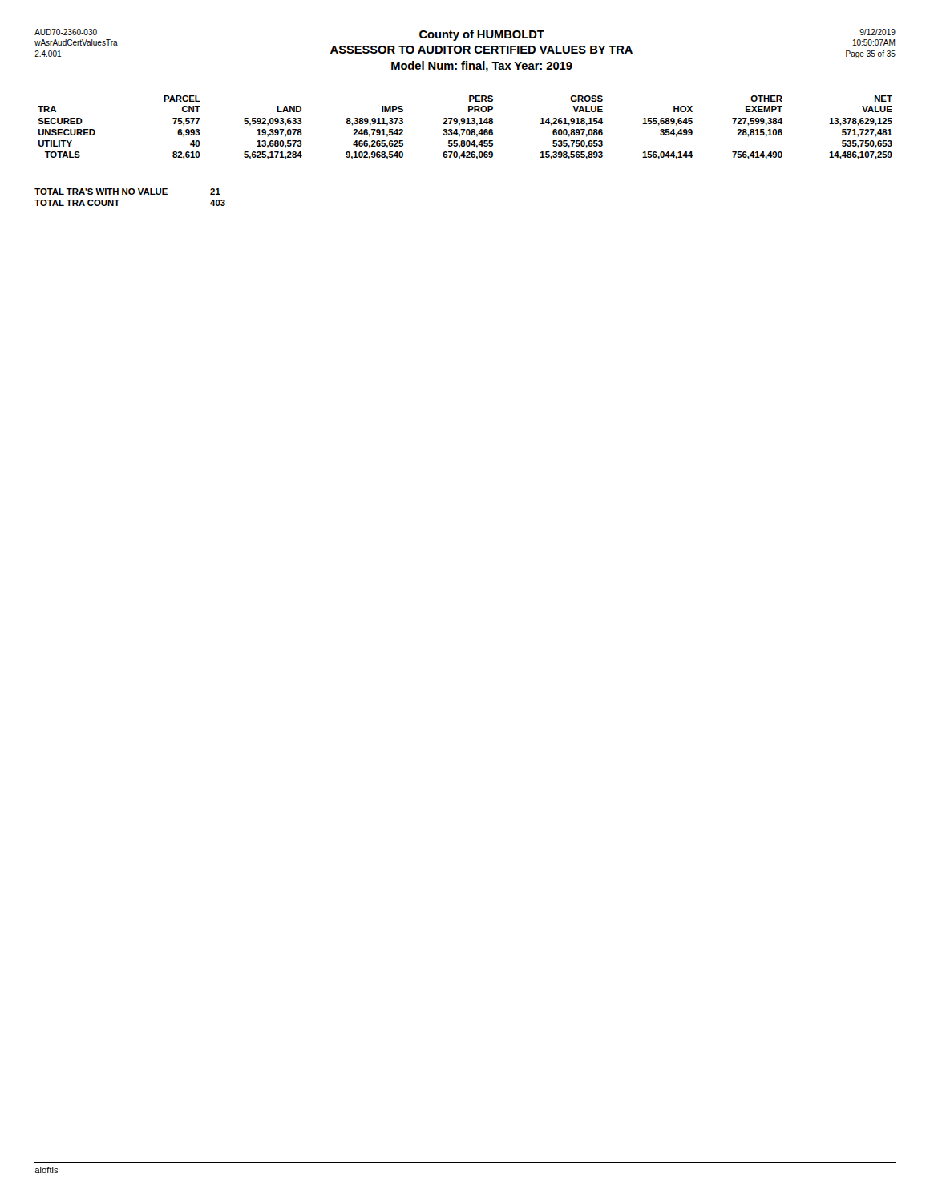AUD70-2360-030
wAsrAudCertValuesTra
2.4.001
County of HUMBOLDT
ASSESSOR TO AUDITOR CERTIFIED VALUES BY TRA
Model Num: final, Tax Year: 2019
9/12/2019
10:50:07AM
Page 35 of 35
| | PARCEL | | | PERS | GROSS | | OTHER | NET |
| --- | --- | --- | --- | --- | --- | --- | --- | --- |
| TRA | CNT | LAND | IMPS | PROP | VALUE | HOX | EXEMPT | VALUE |
| SECURED | 75,577 | 5,592,093,633 | 8,389,911,373 | 279,913,148 | 14,261,918,154 | 155,689,645 | 727,599,384 | 13,378,629,125 |
| UNSECURED | 6,993 | 19,397,078 | 246,791,542 | 334,708,466 | 600,897,086 | 354,499 | 28,815,106 | 571,727,481 |
| UTILITY | 40 | 13,680,573 | 466,265,625 | 55,804,455 | 535,750,653 | | | 535,750,653 |
| TOTALS | 82,610 | 5,625,171,284 | 9,102,968,540 | 670,426,069 | 15,398,565,893 | 156,044,144 | 756,414,490 | 14,486,107,259 |
| TOTAL TRA'S WITH NO VALUE | 21 |
| TOTAL TRA COUNT | 403 |
aloftis